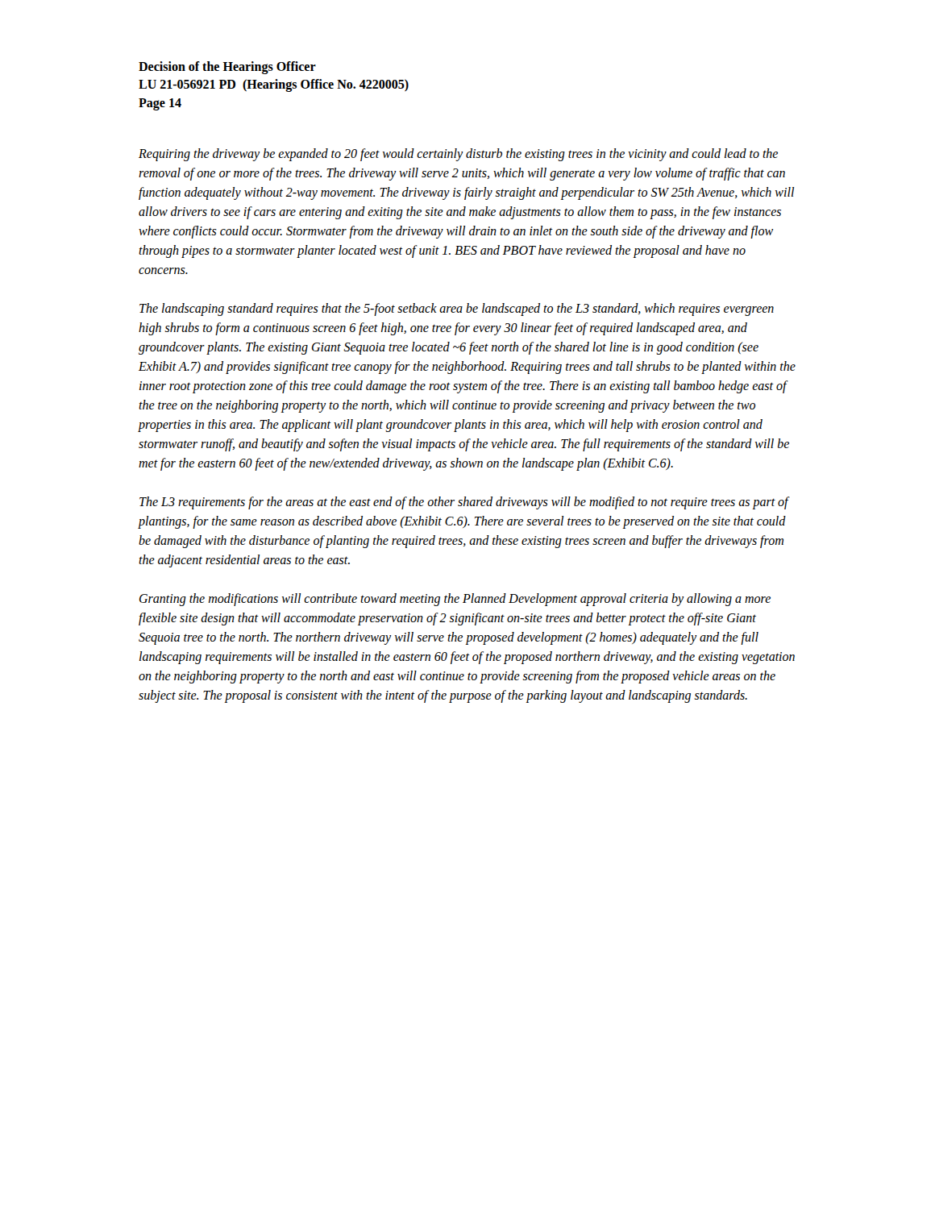Decision of the Hearings Officer
LU 21-056921 PD (Hearings Office No. 4220005)
Page 14
Requiring the driveway be expanded to 20 feet would certainly disturb the existing trees in the vicinity and could lead to the removal of one or more of the trees. The driveway will serve 2 units, which will generate a very low volume of traffic that can function adequately without 2-way movement. The driveway is fairly straight and perpendicular to SW 25th Avenue, which will allow drivers to see if cars are entering and exiting the site and make adjustments to allow them to pass, in the few instances where conflicts could occur. Stormwater from the driveway will drain to an inlet on the south side of the driveway and flow through pipes to a stormwater planter located west of unit 1. BES and PBOT have reviewed the proposal and have no concerns.
The landscaping standard requires that the 5-foot setback area be landscaped to the L3 standard, which requires evergreen high shrubs to form a continuous screen 6 feet high, one tree for every 30 linear feet of required landscaped area, and groundcover plants. The existing Giant Sequoia tree located ~6 feet north of the shared lot line is in good condition (see Exhibit A.7) and provides significant tree canopy for the neighborhood. Requiring trees and tall shrubs to be planted within the inner root protection zone of this tree could damage the root system of the tree. There is an existing tall bamboo hedge east of the tree on the neighboring property to the north, which will continue to provide screening and privacy between the two properties in this area. The applicant will plant groundcover plants in this area, which will help with erosion control and stormwater runoff, and beautify and soften the visual impacts of the vehicle area. The full requirements of the standard will be met for the eastern 60 feet of the new/extended driveway, as shown on the landscape plan (Exhibit C.6).
The L3 requirements for the areas at the east end of the other shared driveways will be modified to not require trees as part of plantings, for the same reason as described above (Exhibit C.6). There are several trees to be preserved on the site that could be damaged with the disturbance of planting the required trees, and these existing trees screen and buffer the driveways from the adjacent residential areas to the east.
Granting the modifications will contribute toward meeting the Planned Development approval criteria by allowing a more flexible site design that will accommodate preservation of 2 significant on-site trees and better protect the off-site Giant Sequoia tree to the north. The northern driveway will serve the proposed development (2 homes) adequately and the full landscaping requirements will be installed in the eastern 60 feet of the proposed northern driveway, and the existing vegetation on the neighboring property to the north and east will continue to provide screening from the proposed vehicle areas on the subject site. The proposal is consistent with the intent of the purpose of the parking layout and landscaping standards.